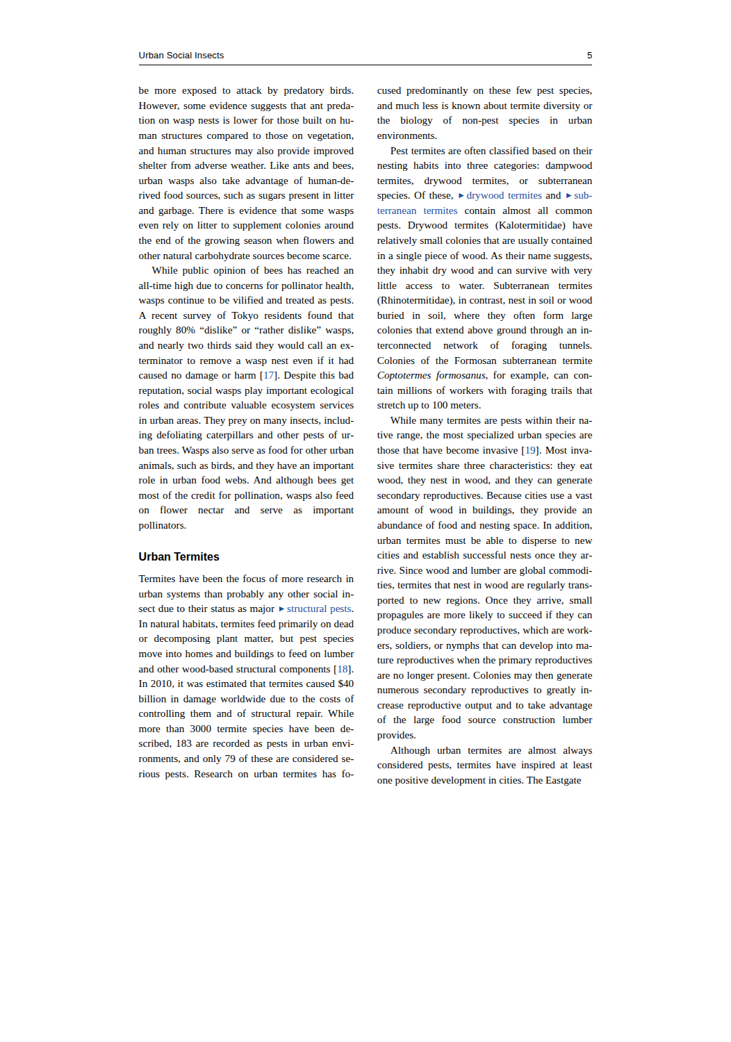Urban Social Insects 5
be more exposed to attack by predatory birds. However, some evidence suggests that ant predation on wasp nests is lower for those built on human structures compared to those on vegetation, and human structures may also provide improved shelter from adverse weather. Like ants and bees, urban wasps also take advantage of human-derived food sources, such as sugars present in litter and garbage. There is evidence that some wasps even rely on litter to supplement colonies around the end of the growing season when flowers and other natural carbohydrate sources become scarce.
While public opinion of bees has reached an all-time high due to concerns for pollinator health, wasps continue to be vilified and treated as pests. A recent survey of Tokyo residents found that roughly 80% “dislike” or “rather dislike” wasps, and nearly two thirds said they would call an exterminator to remove a wasp nest even if it had caused no damage or harm [17]. Despite this bad reputation, social wasps play important ecological roles and contribute valuable ecosystem services in urban areas. They prey on many insects, including defoliating caterpillars and other pests of urban trees. Wasps also serve as food for other urban animals, such as birds, and they have an important role in urban food webs. And although bees get most of the credit for pollination, wasps also feed on flower nectar and serve as important pollinators.
Urban Termites
Termites have been the focus of more research in urban systems than probably any other social insect due to their status as major ►structural pests. In natural habitats, termites feed primarily on dead or decomposing plant matter, but pest species move into homes and buildings to feed on lumber and other wood-based structural components [18]. In 2010, it was estimated that termites caused $40 billion in damage worldwide due to the costs of controlling them and of structural repair. While more than 3000 termite species have been described, 183 are recorded as pests in urban environments, and only 79 of these are considered serious pests. Research on urban termites has focused predominantly on these few pest species, and much less is known about termite diversity or the biology of non-pest species in urban environments.
Pest termites are often classified based on their nesting habits into three categories: dampwood termites, drywood termites, or subterranean species. Of these, ►drywood termites and ►subterranean termites contain almost all common pests. Drywood termites (Kalotermitidae) have relatively small colonies that are usually contained in a single piece of wood. As their name suggests, they inhabit dry wood and can survive with very little access to water. Subterranean termites (Rhinotermitidae), in contrast, nest in soil or wood buried in soil, where they often form large colonies that extend above ground through an interconnected network of foraging tunnels. Colonies of the Formosan subterranean termite Coptotermes formosanus, for example, can contain millions of workers with foraging trails that stretch up to 100 meters.
While many termites are pests within their native range, the most specialized urban species are those that have become invasive [19]. Most invasive termites share three characteristics: they eat wood, they nest in wood, and they can generate secondary reproductives. Because cities use a vast amount of wood in buildings, they provide an abundance of food and nesting space. In addition, urban termites must be able to disperse to new cities and establish successful nests once they arrive. Since wood and lumber are global commodities, termites that nest in wood are regularly transported to new regions. Once they arrive, small propagules are more likely to succeed if they can produce secondary reproductives, which are workers, soldiers, or nymphs that can develop into mature reproductives when the primary reproductives are no longer present. Colonies may then generate numerous secondary reproductives to greatly increase reproductive output and to take advantage of the large food source construction lumber provides.
Although urban termites are almost always considered pests, termites have inspired at least one positive development in cities. The Eastgate